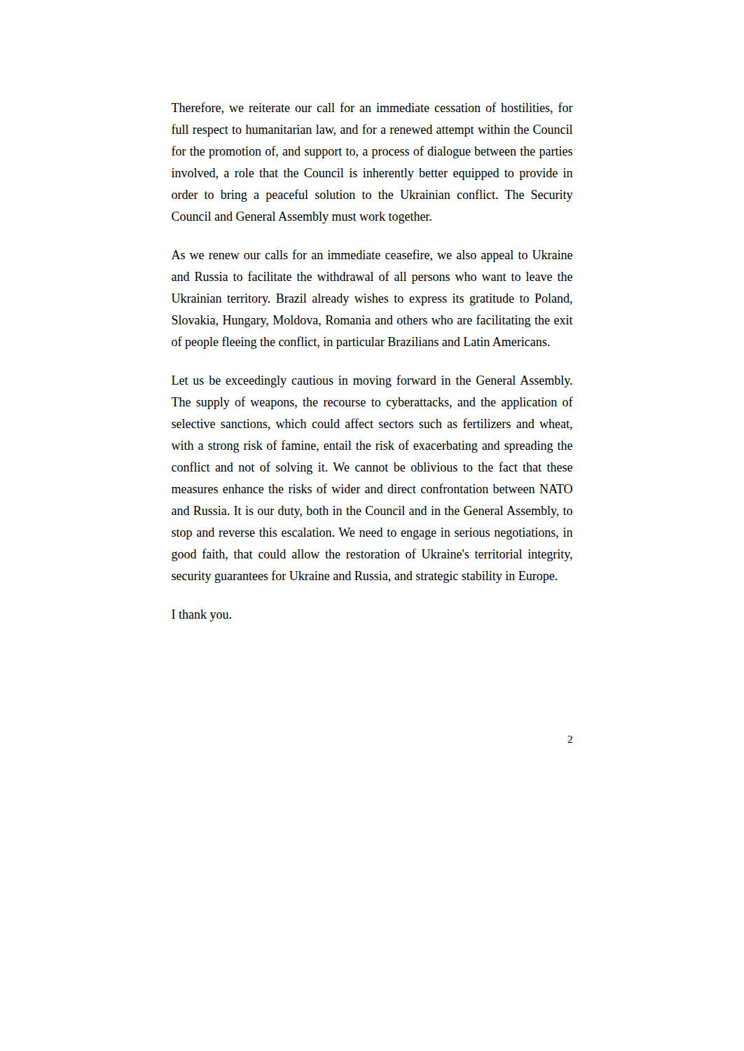Therefore, we reiterate our call for an immediate cessation of hostilities, for full respect to humanitarian law, and for a renewed attempt within the Council for the promotion of, and support to, a process of dialogue between the parties involved, a role that the Council is inherently better equipped to provide in order to bring a peaceful solution to the Ukrainian conflict. The Security Council and General Assembly must work together.
As we renew our calls for an immediate ceasefire, we also appeal to Ukraine and Russia to facilitate the withdrawal of all persons who want to leave the Ukrainian territory. Brazil already wishes to express its gratitude to Poland, Slovakia, Hungary, Moldova, Romania and others who are facilitating the exit of people fleeing the conflict, in particular Brazilians and Latin Americans.
Let us be exceedingly cautious in moving forward in the General Assembly. The supply of weapons, the recourse to cyberattacks, and the application of selective sanctions, which could affect sectors such as fertilizers and wheat, with a strong risk of famine, entail the risk of exacerbating and spreading the conflict and not of solving it. We cannot be oblivious to the fact that these measures enhance the risks of wider and direct confrontation between NATO and Russia. It is our duty, both in the Council and in the General Assembly, to stop and reverse this escalation. We need to engage in serious negotiations, in good faith, that could allow the restoration of Ukraine's territorial integrity, security guarantees for Ukraine and Russia, and strategic stability in Europe.
I thank you.
2